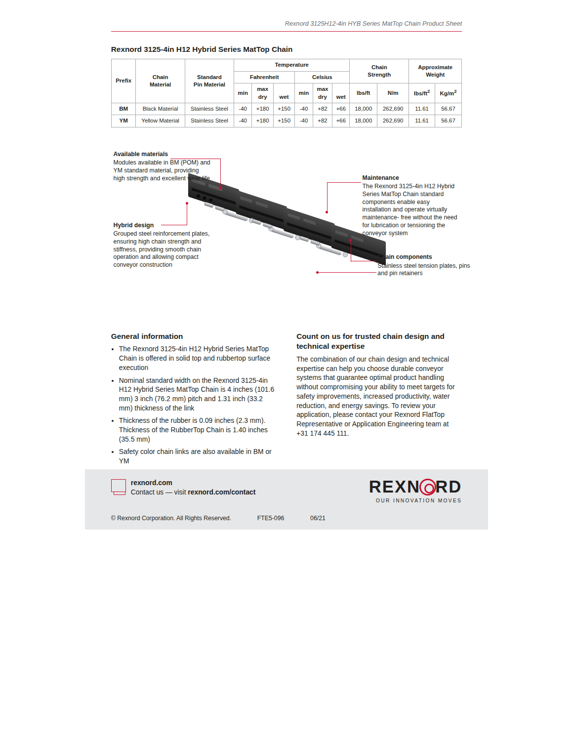Rexnord 3125H12-4in HYB Series MatTop Chain Product Sheet
Rexnord 3125-4in H12 Hybrid Series MatTop Chain
| Prefix | Chain Material | Standard Pin Material | Temperature | Chain Strength | Approximate Weight |
| --- | --- | --- | --- | --- | --- |
| Fahrenheit | Celsius |
| min | max dry | wet | min | max dry | wet | lbs/ft | N/m | lbs/ft 2 | Kg/m 2 |
| BM | Black Material | Stainless Steel | -40 | +180 | +150 | -40 | +82 | +66 | 18,000 | 262,690 | 11.61 | 56.67 |
| YM | Yellow Material | Stainless Steel | -40 | +180 | +150 | -40 | +82 | +66 | 18,000 | 262,690 | 11.61 | 56.67 |
Available materials
Modules available in BM (POM) and YM standard material, providing high strength and excellent wear life
Hybrid design
Grouped steel reinforcement plates, ensuring high chain strength and stiffness, providing smooth chain operation and allowing compact conveyor construction
Maintenance
The Rexnord 3125-4in H12 Hybrid Series MatTop Chain standard components enable easy installation and operate virtually maintenance- free without the need for lubrication or tensioning the conveyor system
Chain components
Stainless steel tension plates, pins and pin retainers
General information
The Rexnord 3125-4in H12 Hybrid Series MatTop Chain is offered in solid top and rubbertop surface execution
Nominal standard width on the Rexnord 3125-4in H12 Hybrid Series MatTop Chain is 4 inches (101.6 mm) 3 inch (76.2 mm) pitch and 1.31 inch (33.2 mm) thickness of the link
Thickness of the rubber is 0.09 inches (2.3 mm). Thickness of the RubberTop Chain is 1.40 inches (35.5 mm)
Safety color chain links are also available in BM or YM
Count on us for trusted chain design and technical expertise
The combination of our chain design and technical expertise can help you choose durable conveyor systems that guarantee optimal product handling without compromising your ability to meet targets for safety improvements, increased productivity, water reduction, and energy savings. To review your application, please contact your Rexnord FlatTop Representative or Application Engineering team at +31 174 445 111.
rexnord.com
Contact us — visit rexnord.com/contact
REXN RD
OUR INNOVATION MOVES
© Rexnord Corporation. All Rights Reserved. FTE5-096 06/21